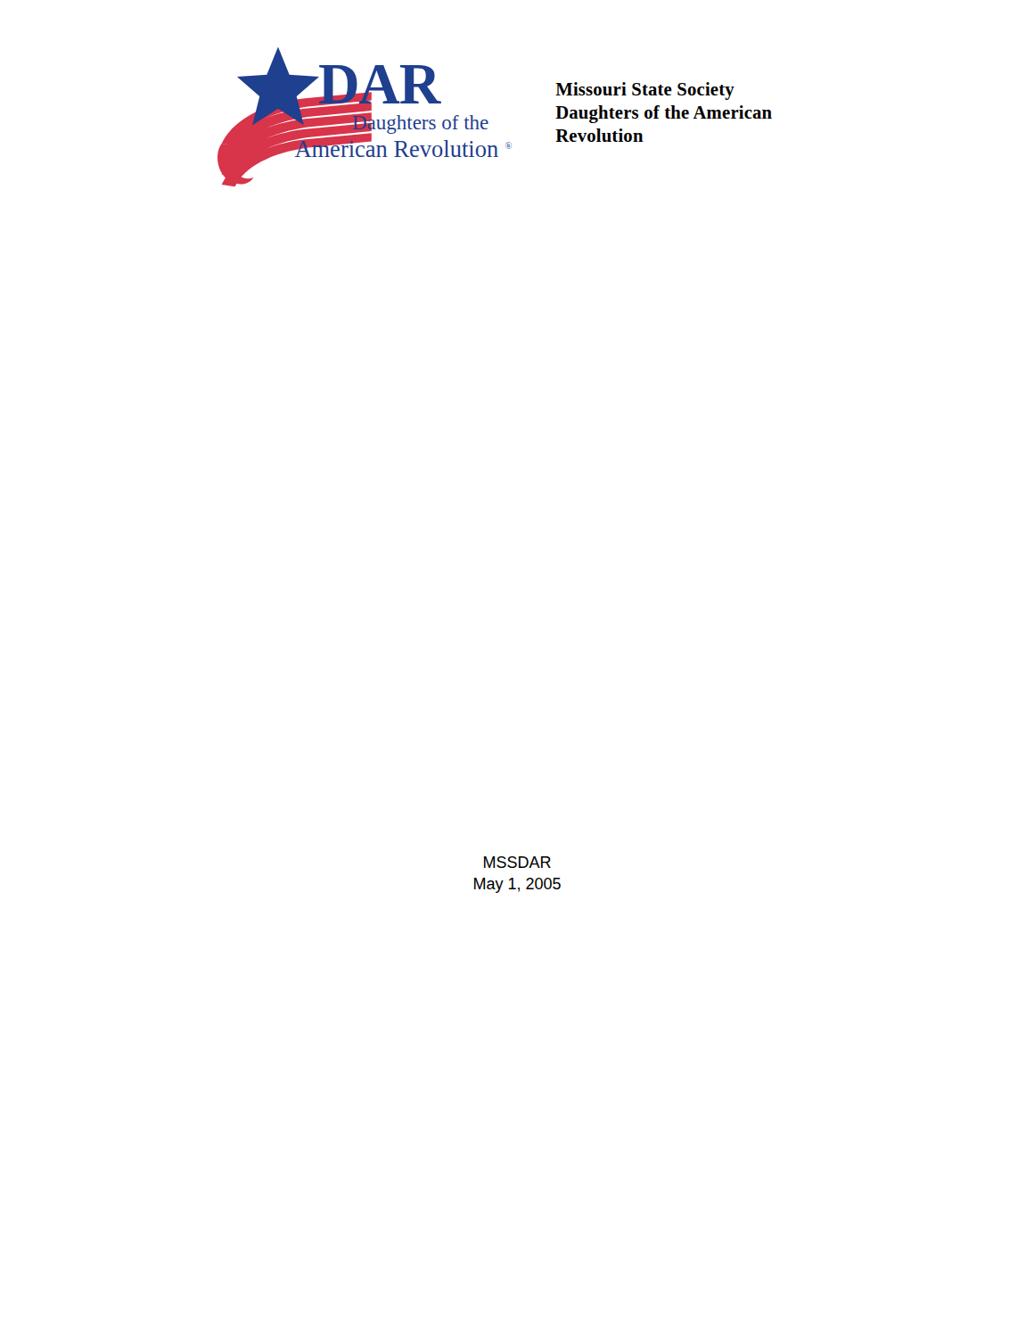DAR Daughters of the American Revolution DAR Daughters of the American Revolution ®
Missouri State Society
Daughters of the American
Revolution
MSSDAR
May 1, 2005